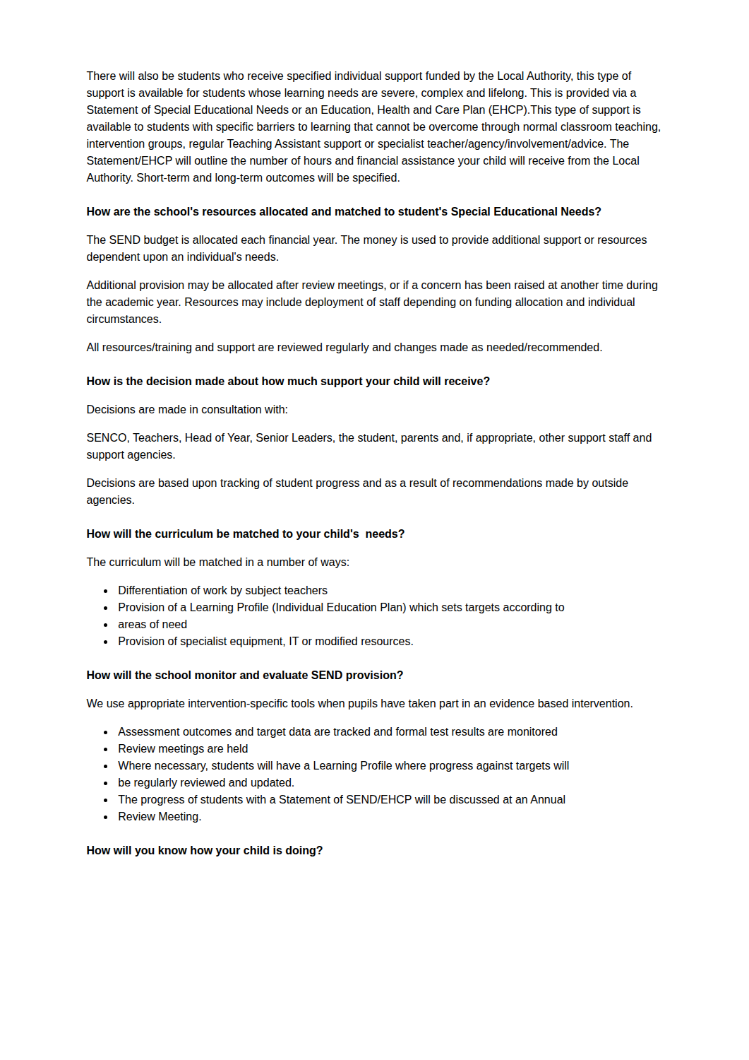There will also be students who receive specified individual support funded by the Local Authority, this type of support is available for students whose learning needs are severe, complex and lifelong. This is provided via a Statement of Special Educational Needs or an Education, Health and Care Plan (EHCP).This type of support is available to students with specific barriers to learning that cannot be overcome through normal classroom teaching, intervention groups, regular Teaching Assistant support or specialist teacher/agency/involvement/advice. The Statement/EHCP will outline the number of hours and financial assistance your child will receive from the Local Authority. Short-term and long-term outcomes will be specified.
How are the school's resources allocated and matched to student's Special Educational Needs?
The SEND budget is allocated each financial year. The money is used to provide additional support or resources dependent upon an individual's needs.
Additional provision may be allocated after review meetings, or if a concern has been raised at another time during the academic year. Resources may include deployment of staff depending on funding allocation and individual circumstances.
All resources/training and support are reviewed regularly and changes made as needed/recommended.
How is the decision made about how much support your child will receive?
Decisions are made in consultation with:
SENCO, Teachers, Head of Year, Senior Leaders, the student, parents and, if appropriate, other support staff and support agencies.
Decisions are based upon tracking of student progress and as a result of recommendations made by outside agencies.
How will the curriculum be matched to your child's needs?
The curriculum will be matched in a number of ways:
Differentiation of work by subject teachers
Provision of a Learning Profile (Individual Education Plan) which sets targets according to
areas of need
Provision of specialist equipment, IT or modified resources.
How will the school monitor and evaluate SEND provision?
We use appropriate intervention-specific tools when pupils have taken part in an evidence based intervention.
Assessment outcomes and target data are tracked and formal test results are monitored
Review meetings are held
Where necessary, students will have a Learning Profile where progress against targets will
be regularly reviewed and updated.
The progress of students with a Statement of SEND/EHCP will be discussed at an Annual
Review Meeting.
How will you know how your child is doing?